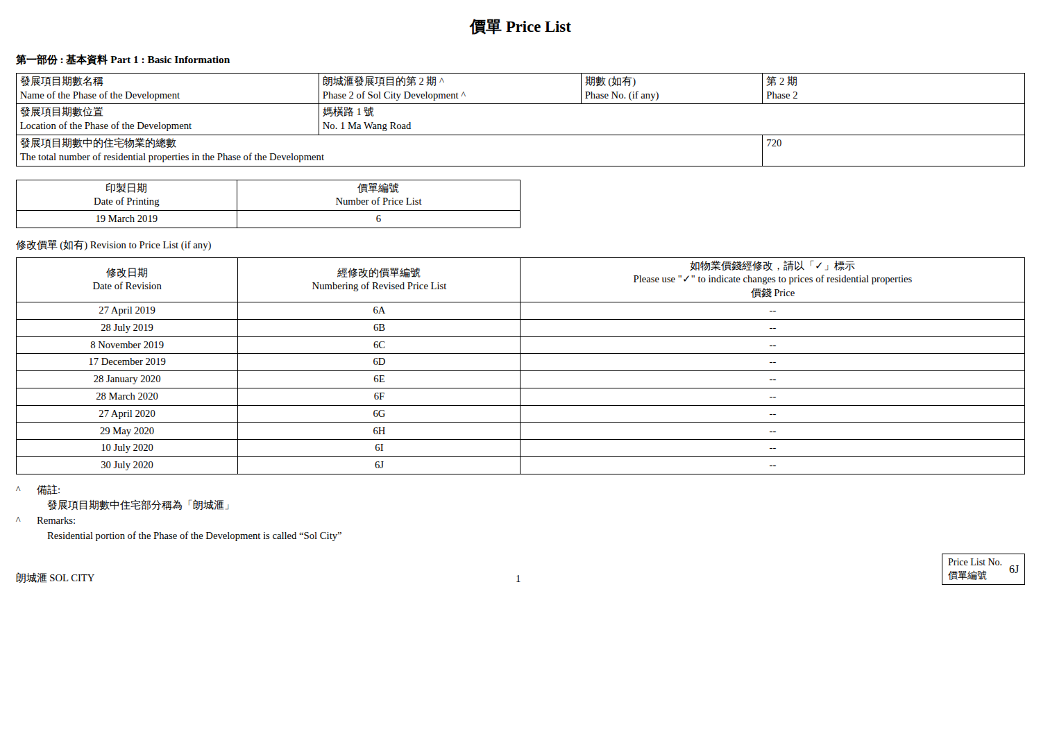價單 Price List
第一部份 : 基本資料 Part 1 : Basic Information
| 發展項目期數名稱 Name of the Phase of the Development | 朗城滙發展項目的第 2 期 ^ Phase 2 of Sol City Development ^ | 期數 (如有) Phase No. (if any) | 第 2 期 Phase 2 |
| 發展項目期數位置 Location of the Phase of the Development | 媽橫路 1 號 No. 1 Ma Wang Road |
| 發展項目期數中的住宅物業的總數 The total number of residential properties in the Phase of the Development | 720 |
| 印製日期 Date of Printing | 價單編號 Number of Price List |
| 19 March 2019 | 6 |
修改價單 (如有) Revision to Price List (if any)
| 修改日期 Date of Revision | 經修改的價單編號 Numbering of Revised Price List | 如物業價錢經修改，請以「✓」標示 Please use "✓" to indicate changes to prices of residential properties 價錢 Price |
| --- | --- | --- |
| 27 April 2019 | 6A | -- |
| 28 July 2019 | 6B | -- |
| 8 November 2019 | 6C | -- |
| 17 December 2019 | 6D | -- |
| 28 January 2020 | 6E | -- |
| 28 March 2020 | 6F | -- |
| 27 April 2020 | 6G | -- |
| 29 May 2020 | 6H | -- |
| 10 July 2020 | 6I | -- |
| 30 July 2020 | 6J | -- |
^備註:
發展項目期數中住宅部分稱為「朗城滙」
^Remarks:
Residential portion of the Phase of the Development is called “Sol City”
朗城滙 SOL CITY
1
Price List No.
價單編號
6J